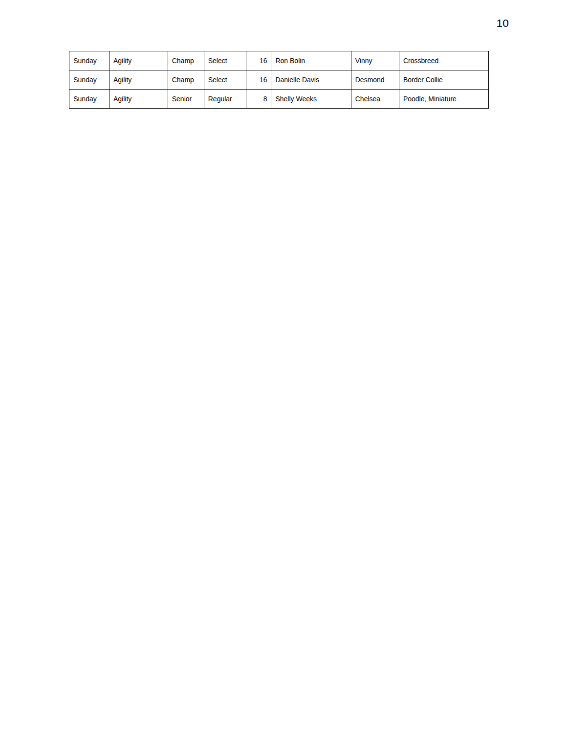10
| | Sunday | Agility | Champ | Select | 16 | Ron Bolin | Vinny | Crossbreed |
| | Sunday | Agility | Champ | Select | 16 | Danielle Davis | Desmond | Border Collie |
| | Sunday | Agility | Senior | Regular | 8 | Shelly Weeks | Chelsea | Poodle, Miniature |